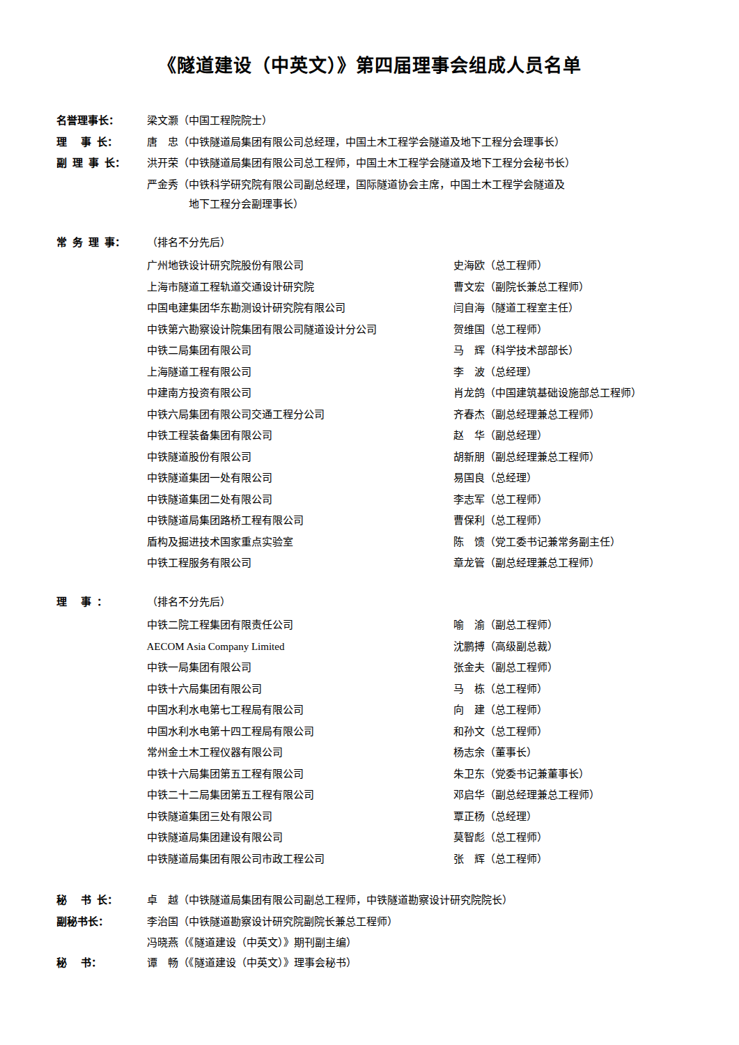《隧道建设（中英文）》第四届理事会组成人员名单
名誉理事长：
梁文灏（中国工程院院士）
理 事长：
唐 忠（中铁隧道局集团有限公司总经理，中国土木工程学会隧道及地下工程分会理事长）
副理事长：
洪开荣（中铁隧道局集团有限公司总工程师，中国土木工程学会隧道及地下工程分会秘书长）
严金秀（中铁科学研究院有限公司副总经理，国际隧道协会主席，中国土木工程学会隧道及
地下工程分会副理事长）
常务理事：
（排名不分先后）
| 广州地铁设计研究院股份有限公司 | 史海欧（总工程师） |
| 上海市隧道工程轨道交通设计研究院 | 曹文宏（副院长兼总工程师） |
| 中国电建集团华东勘测设计研究院有限公司 | 闫自海（隧道工程室主任） |
| 中铁第六勘察设计院集团有限公司隧道设计分公司 | 贺维国（总工程师） |
| 中铁二局集团有限公司 | 马 辉（科学技术部部长） |
| 上海隧道工程有限公司 | 李 波（总经理） |
| 中建南方投资有限公司 | 肖龙鸽（中国建筑基础设施部总工程师） |
| 中铁六局集团有限公司交通工程分公司 | 齐春杰（副总经理兼总工程师） |
| 中铁工程装备集团有限公司 | 赵 华（副总经理） |
| 中铁隧道股份有限公司 | 胡新朋（副总经理兼总工程师） |
| 中铁隧道集团一处有限公司 | 易国良（总经理） |
| 中铁隧道集团二处有限公司 | 李志军（总工程师） |
| 中铁隧道局集团路桥工程有限公司 | 曹保利（总工程师） |
| 盾构及掘进技术国家重点实验室 | 陈 馈（党工委书记兼常务副主任） |
| 中铁工程服务有限公司 | 章龙管（副总经理兼总工程师） |
理 事：
（排名不分先后）
| 中铁二院工程集团有限责任公司 | 喻 渝（副总工程师） |
| AECOM Asia Company Limited | 沈鹏搏（高级副总裁） |
| 中铁一局集团有限公司 | 张金夫（副总工程师） |
| 中铁十六局集团有限公司 | 马 栋（总工程师） |
| 中国水利水电第七工程局有限公司 | 向 建（总工程师） |
| 中国水利水电第十四工程局有限公司 | 和孙文（总工程师） |
| 常州金土木工程仪器有限公司 | 杨志余（董事长） |
| 中铁十六局集团第五工程有限公司 | 朱卫东（党委书记兼董事长） |
| 中铁二十二局集团第五工程有限公司 | 邓启华（副总经理兼总工程师） |
| 中铁隧道集团三处有限公司 | 覃正杨（总经理） |
| 中铁隧道局集团建设有限公司 | 莫智彪（总工程师） |
| 中铁隧道局集团有限公司市政工程公司 | 张 辉（总工程师） |
秘 书长：
卓 越（中铁隧道局集团有限公司副总工程师，中铁隧道勘察设计研究院院长）
副秘书长：
李治国（中铁隧道勘察设计研究院副院长兼总工程师）
冯晓燕（《隧道建设（中英文）》期刊副主编）
秘 书：
谭 畅（《隧道建设（中英文）》理事会秘书）